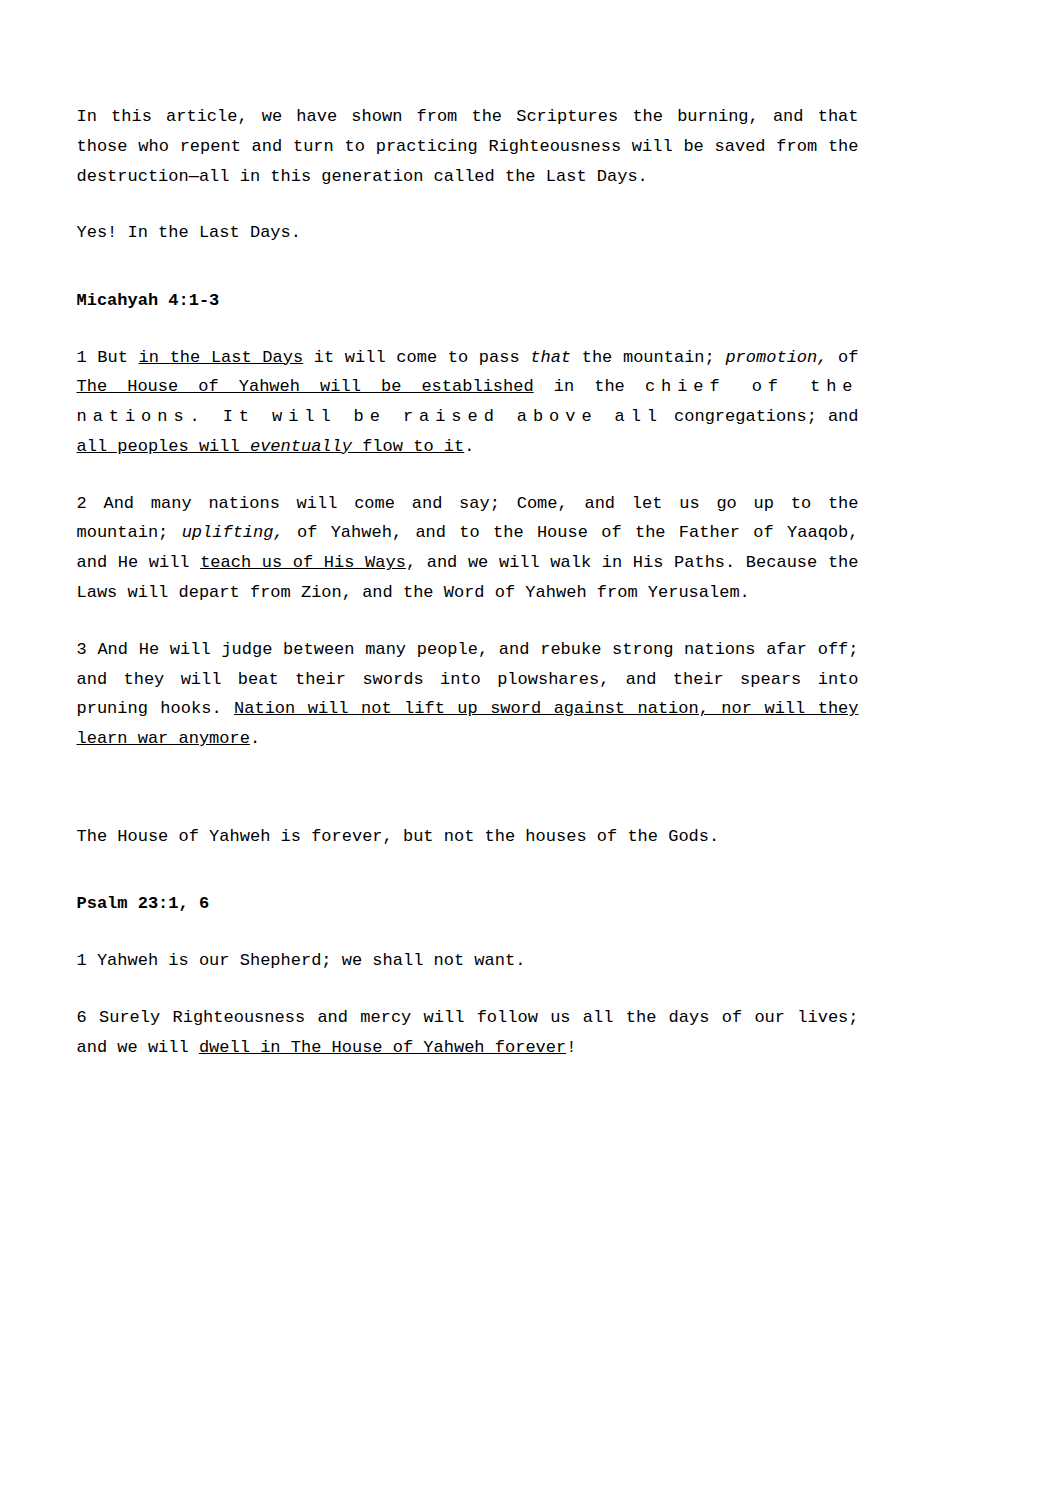In this article, we have shown from the Scriptures the burning, and that those who repent and turn to practicing Righteousness will be saved from the destruction—all in this generation called the Last Days.
Yes! In the Last Days.
Micahyah 4:1-3
1 But in the Last Days it will come to pass that the mountain; promotion, of The House of Yahweh will be established in the chief of the nations. It will be raised above all congregations; and all peoples will eventually flow to it.
2 And many nations will come and say; Come, and let us go up to the mountain; uplifting, of Yahweh, and to the House of the Father of Yaaqob, and He will teach us of His Ways, and we will walk in His Paths. Because the Laws will depart from Zion, and the Word of Yahweh from Yerusalem.
3 And He will judge between many people, and rebuke strong nations afar off; and they will beat their swords into plowshares, and their spears into pruning hooks. Nation will not lift up sword against nation, nor will they learn war anymore.
The House of Yahweh is forever, but not the houses of the Gods.
Psalm 23:1, 6
1 Yahweh is our Shepherd; we shall not want.
6 Surely Righteousness and mercy will follow us all the days of our lives; and we will dwell in The House of Yahweh forever!